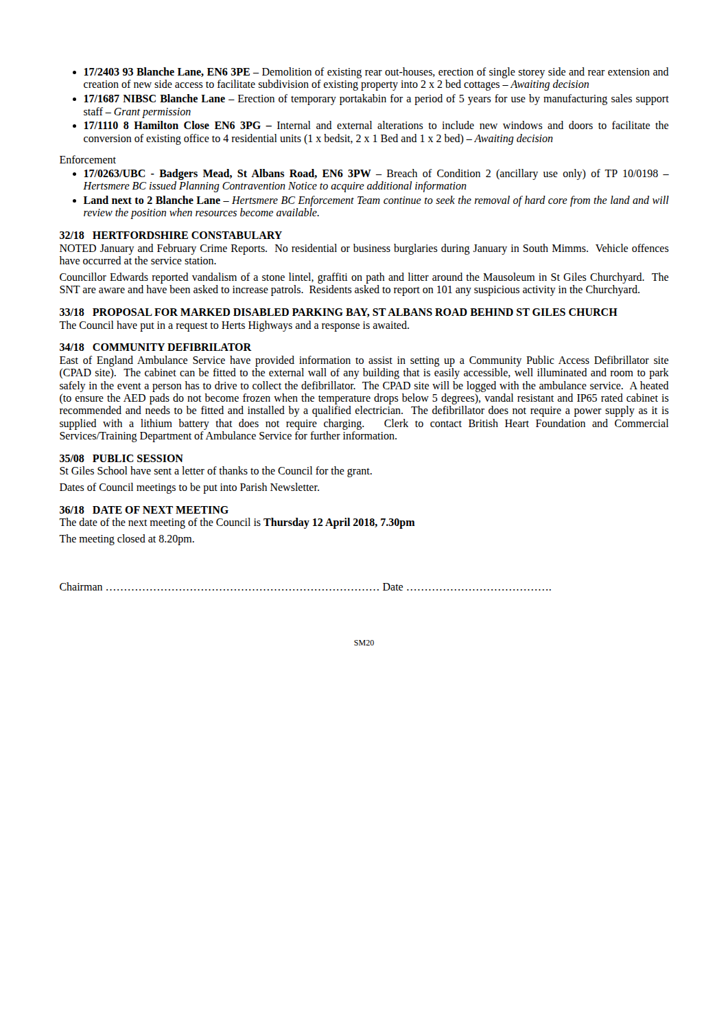17/2403 93 Blanche Lane, EN6 3PE – Demolition of existing rear out-houses, erection of single storey side and rear extension and creation of new side access to facilitate subdivision of existing property into 2 x 2 bed cottages – Awaiting decision
17/1687 NIBSC Blanche Lane – Erection of temporary portakabin for a period of 5 years for use by manufacturing sales support staff – Grant permission
17/1110 8 Hamilton Close EN6 3PG – Internal and external alterations to include new windows and doors to facilitate the conversion of existing office to 4 residential units (1 x bedsit, 2 x 1 Bed and 1 x 2 bed) – Awaiting decision
Enforcement
17/0263/UBC - Badgers Mead, St Albans Road, EN6 3PW – Breach of Condition 2 (ancillary use only) of TP 10/0198 – Hertsmere BC issued Planning Contravention Notice to acquire additional information
Land next to 2 Blanche Lane – Hertsmere BC Enforcement Team continue to seek the removal of hard core from the land and will review the position when resources become available.
32/18 HERTFORDSHIRE CONSTABULARY
NOTED January and February Crime Reports. No residential or business burglaries during January in South Mimms. Vehicle offences have occurred at the service station.
Councillor Edwards reported vandalism of a stone lintel, graffiti on path and litter around the Mausoleum in St Giles Churchyard. The SNT are aware and have been asked to increase patrols. Residents asked to report on 101 any suspicious activity in the Churchyard.
33/18 PROPOSAL FOR MARKED DISABLED PARKING BAY, ST ALBANS ROAD BEHIND ST GILES CHURCH
The Council have put in a request to Herts Highways and a response is awaited.
34/18 COMMUNITY DEFIBRILATOR
East of England Ambulance Service have provided information to assist in setting up a Community Public Access Defibrillator site (CPAD site). The cabinet can be fitted to the external wall of any building that is easily accessible, well illuminated and room to park safely in the event a person has to drive to collect the defibrillator. The CPAD site will be logged with the ambulance service. A heated (to ensure the AED pads do not become frozen when the temperature drops below 5 degrees), vandal resistant and IP65 rated cabinet is recommended and needs to be fitted and installed by a qualified electrician. The defibrillator does not require a power supply as it is supplied with a lithium battery that does not require charging. Clerk to contact British Heart Foundation and Commercial Services/Training Department of Ambulance Service for further information.
35/08 PUBLIC SESSION
St Giles School have sent a letter of thanks to the Council for the grant.
Dates of Council meetings to be put into Parish Newsletter.
36/18 DATE OF NEXT MEETING
The date of the next meeting of the Council is Thursday 12 April 2018, 7.30pm
The meeting closed at 8.20pm.
Chairman ………………………………………………………………… Date ………………………………….
SM20